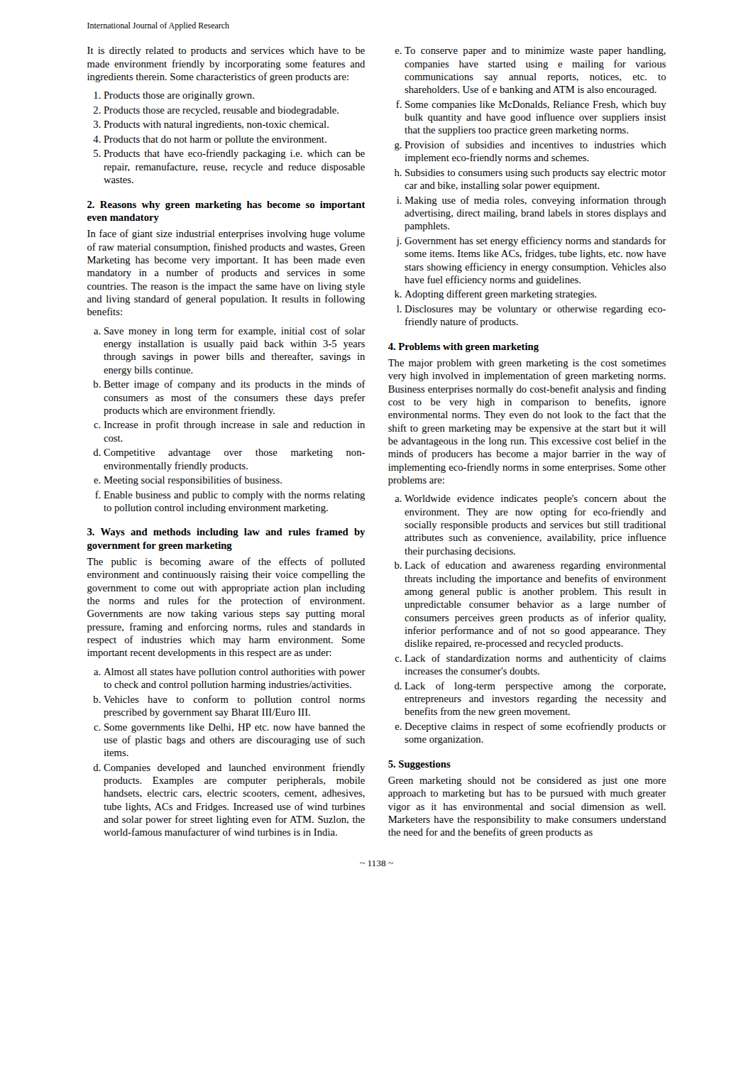International Journal of Applied Research
It is directly related to products and services which have to be made environment friendly by incorporating some features and ingredients therein. Some characteristics of green products are:
Products those are originally grown.
Products those are recycled, reusable and biodegradable.
Products with natural ingredients, non-toxic chemical.
Products that do not harm or pollute the environment.
Products that have eco-friendly packaging i.e. which can be repair, remanufacture, reuse, recycle and reduce disposable wastes.
2. Reasons why green marketing has become so important even mandatory
In face of giant size industrial enterprises involving huge volume of raw material consumption, finished products and wastes, Green Marketing has become very important. It has been made even mandatory in a number of products and services in some countries. The reason is the impact the same have on living style and living standard of general population. It results in following benefits:
Save money in long term for example, initial cost of solar energy installation is usually paid back within 3-5 years through savings in power bills and thereafter, savings in energy bills continue.
Better image of company and its products in the minds of consumers as most of the consumers these days prefer products which are environment friendly.
Increase in profit through increase in sale and reduction in cost.
Competitive advantage over those marketing non-environmentally friendly products.
Meeting social responsibilities of business.
Enable business and public to comply with the norms relating to pollution control including environment marketing.
3. Ways and methods including law and rules framed by government for green marketing
The public is becoming aware of the effects of polluted environment and continuously raising their voice compelling the government to come out with appropriate action plan including the norms and rules for the protection of environment. Governments are now taking various steps say putting moral pressure, framing and enforcing norms, rules and standards in respect of industries which may harm environment. Some important recent developments in this respect are as under:
Almost all states have pollution control authorities with power to check and control pollution harming industries/activities.
Vehicles have to conform to pollution control norms prescribed by government say Bharat III/Euro III.
Some governments like Delhi, HP etc. now have banned the use of plastic bags and others are discouraging use of such items.
Companies developed and launched environment friendly products. Examples are computer peripherals, mobile handsets, electric cars, electric scooters, cement, adhesives, tube lights, ACs and Fridges. Increased use of wind turbines and solar power for street lighting even for ATM. Suzlon, the world-famous manufacturer of wind turbines is in India.
To conserve paper and to minimize waste paper handling, companies have started using e mailing for various communications say annual reports, notices, etc. to shareholders. Use of e banking and ATM is also encouraged.
Some companies like McDonalds, Reliance Fresh, which buy bulk quantity and have good influence over suppliers insist that the suppliers too practice green marketing norms.
Provision of subsidies and incentives to industries which implement eco-friendly norms and schemes.
Subsidies to consumers using such products say electric motor car and bike, installing solar power equipment.
Making use of media roles, conveying information through advertising, direct mailing, brand labels in stores displays and pamphlets.
Government has set energy efficiency norms and standards for some items. Items like ACs, fridges, tube lights, etc. now have stars showing efficiency in energy consumption. Vehicles also have fuel efficiency norms and guidelines.
Adopting different green marketing strategies.
Disclosures may be voluntary or otherwise regarding eco-friendly nature of products.
4. Problems with green marketing
The major problem with green marketing is the cost sometimes very high involved in implementation of green marketing norms. Business enterprises normally do cost-benefit analysis and finding cost to be very high in comparison to benefits, ignore environmental norms. They even do not look to the fact that the shift to green marketing may be expensive at the start but it will be advantageous in the long run. This excessive cost belief in the minds of producers has become a major barrier in the way of implementing eco-friendly norms in some enterprises. Some other problems are:
Worldwide evidence indicates people's concern about the environment. They are now opting for eco-friendly and socially responsible products and services but still traditional attributes such as convenience, availability, price influence their purchasing decisions.
Lack of education and awareness regarding environmental threats including the importance and benefits of environment among general public is another problem. This result in unpredictable consumer behavior as a large number of consumers perceives green products as of inferior quality, inferior performance and of not so good appearance. They dislike repaired, re-processed and recycled products.
Lack of standardization norms and authenticity of claims increases the consumer's doubts.
Lack of long-term perspective among the corporate, entrepreneurs and investors regarding the necessity and benefits from the new green movement.
Deceptive claims in respect of some ecofriendly products or some organization.
5. Suggestions
Green marketing should not be considered as just one more approach to marketing but has to be pursued with much greater vigor as it has environmental and social dimension as well. Marketers have the responsibility to make consumers understand the need for and the benefits of green products as
~ 1138 ~